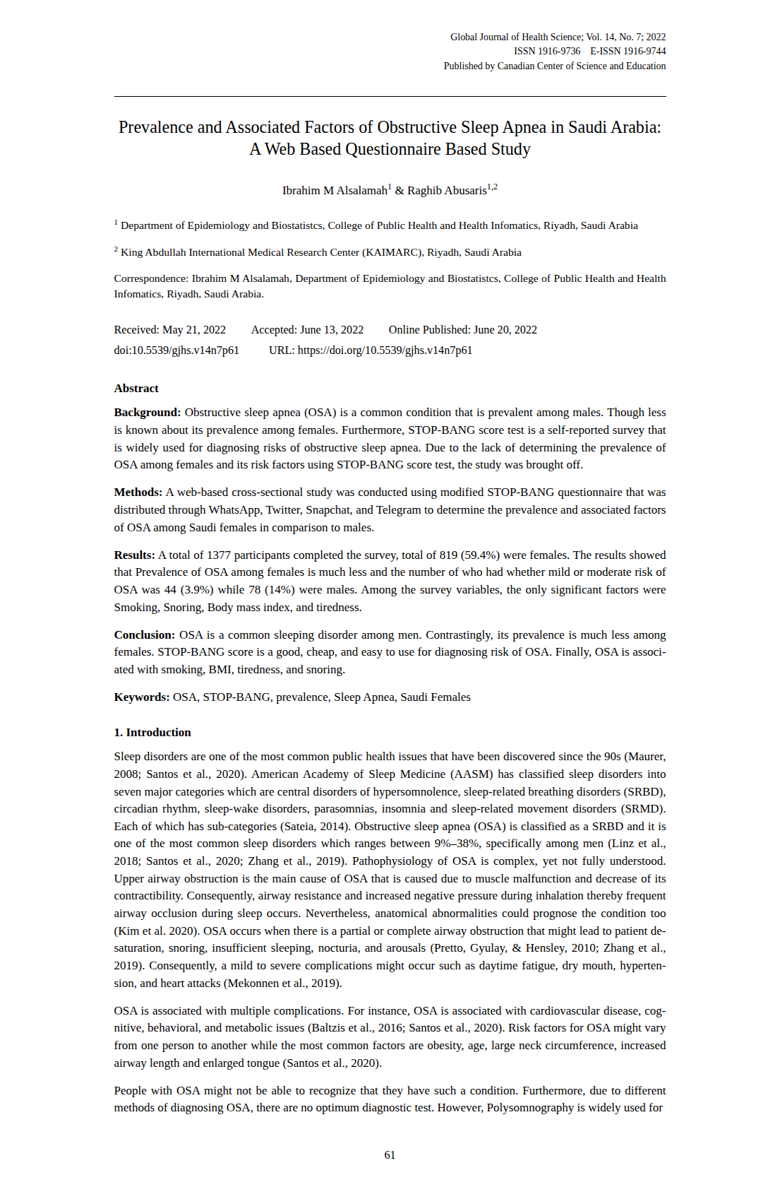Global Journal of Health Science; Vol. 14, No. 7; 2022 ISSN 1916-9736 E-ISSN 1916-9744 Published by Canadian Center of Science and Education
Prevalence and Associated Factors of Obstructive Sleep Apnea in Saudi Arabia: A Web Based Questionnaire Based Study
Ibrahim M Alsalamah1 & Raghib Abusaris1,2
1 Department of Epidemiology and Biostatistcs, College of Public Health and Health Infomatics, Riyadh, Saudi Arabia
2 King Abdullah International Medical Research Center (KAIMARC), Riyadh, Saudi Arabia
Correspondence: Ibrahim M Alsalamah, Department of Epidemiology and Biostatistcs, College of Public Health and Health Infomatics, Riyadh, Saudi Arabia.
Received: May 21, 2022 Accepted: June 13, 2022 Online Published: June 20, 2022
doi:10.5539/gjhs.v14n7p61 URL: https://doi.org/10.5539/gjhs.v14n7p61
Abstract
Background: Obstructive sleep apnea (OSA) is a common condition that is prevalent among males. Though less is known about its prevalence among females. Furthermore, STOP-BANG score test is a self-reported survey that is widely used for diagnosing risks of obstructive sleep apnea. Due to the lack of determining the prevalence of OSA among females and its risk factors using STOP-BANG score test, the study was brought off.
Methods: A web-based cross-sectional study was conducted using modified STOP-BANG questionnaire that was distributed through WhatsApp, Twitter, Snapchat, and Telegram to determine the prevalence and associated factors of OSA among Saudi females in comparison to males.
Results: A total of 1377 participants completed the survey, total of 819 (59.4%) were females. The results showed that Prevalence of OSA among females is much less and the number of who had whether mild or moderate risk of OSA was 44 (3.9%) while 78 (14%) were males. Among the survey variables, the only significant factors were Smoking, Snoring, Body mass index, and tiredness.
Conclusion: OSA is a common sleeping disorder among men. Contrastingly, its prevalence is much less among females. STOP-BANG score is a good, cheap, and easy to use for diagnosing risk of OSA. Finally, OSA is associated with smoking, BMI, tiredness, and snoring.
Keywords: OSA, STOP-BANG, prevalence, Sleep Apnea, Saudi Females
1. Introduction
Sleep disorders are one of the most common public health issues that have been discovered since the 90s (Maurer, 2008; Santos et al., 2020). American Academy of Sleep Medicine (AASM) has classified sleep disorders into seven major categories which are central disorders of hypersomnolence, sleep-related breathing disorders (SRBD), circadian rhythm, sleep-wake disorders, parasomnias, insomnia and sleep-related movement disorders (SRMD). Each of which has sub-categories (Sateia, 2014). Obstructive sleep apnea (OSA) is classified as a SRBD and it is one of the most common sleep disorders which ranges between 9%–38%, specifically among men (Linz et al., 2018; Santos et al., 2020; Zhang et al., 2019). Pathophysiology of OSA is complex, yet not fully understood. Upper airway obstruction is the main cause of OSA that is caused due to muscle malfunction and decrease of its contractibility. Consequently, airway resistance and increased negative pressure during inhalation thereby frequent airway occlusion during sleep occurs. Nevertheless, anatomical abnormalities could prognose the condition too (Kim et al. 2020). OSA occurs when there is a partial or complete airway obstruction that might lead to patient desaturation, snoring, insufficient sleeping, nocturia, and arousals (Pretto, Gyulay, & Hensley, 2010; Zhang et al., 2019). Consequently, a mild to severe complications might occur such as daytime fatigue, dry mouth, hypertension, and heart attacks (Mekonnen et al., 2019).
OSA is associated with multiple complications. For instance, OSA is associated with cardiovascular disease, cognitive, behavioral, and metabolic issues (Baltzis et al., 2016; Santos et al., 2020). Risk factors for OSA might vary from one person to another while the most common factors are obesity, age, large neck circumference, increased airway length and enlarged tongue (Santos et al., 2020).
People with OSA might not be able to recognize that they have such a condition. Furthermore, due to different methods of diagnosing OSA, there are no optimum diagnostic test. However, Polysomnography is widely used for
61